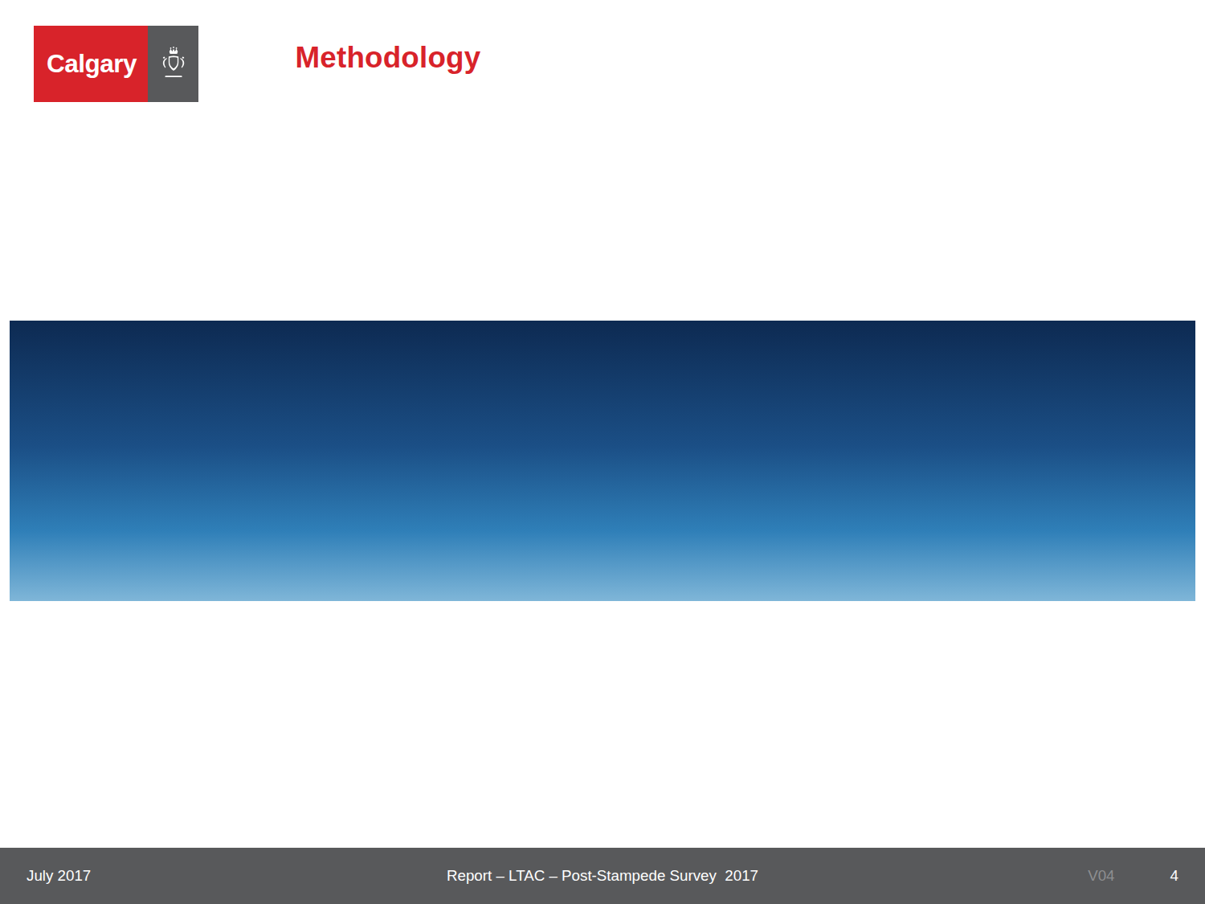Calgary
Methodology
July 2017 Report – LTAC – Post-Stampede Survey 2017 V04 4